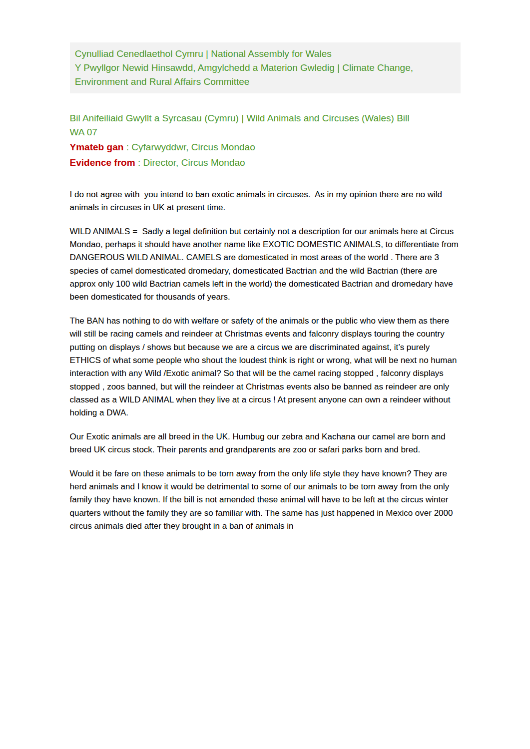Cynulliad Cenedlaethol Cymru | National Assembly for Wales
Y Pwyllgor Newid Hinsawdd, Amgylchedd a Materion Gwledig | Climate Change, Environment and Rural Affairs Committee
Bil Anifeiliaid Gwyllt a Syrcasau (Cymru) | Wild Animals and Circuses (Wales) Bill
WA 07
Ymateb gan : Cyfarwyddwr, Circus Mondao
Evidence from : Director, Circus Mondao
I do not agree with you intend to ban exotic animals in circuses. As in my opinion there are no wild animals in circuses in UK at present time.
WILD ANIMALS = Sadly a legal definition but certainly not a description for our animals here at Circus Mondao, perhaps it should have another name like EXOTIC DOMESTIC ANIMALS, to differentiate from DANGEROUS WILD ANIMAL. CAMELS are domesticated in most areas of the world . There are 3 species of camel domesticated dromedary, domesticated Bactrian and the wild Bactrian (there are approx only 100 wild Bactrian camels left in the world) the domesticated Bactrian and dromedary have been domesticated for thousands of years.
The BAN has nothing to do with welfare or safety of the animals or the public who view them as there will still be racing camels and reindeer at Christmas events and falconry displays touring the country putting on displays / shows but because we are a circus we are discriminated against, it’s purely ETHICS of what some people who shout the loudest think is right or wrong, what will be next no human interaction with any Wild /Exotic animal? So that will be the camel racing stopped , falconry displays stopped , zoos banned, but will the reindeer at Christmas events also be banned as reindeer are only classed as a WILD ANIMAL when they live at a circus ! At present anyone can own a reindeer without holding a DWA.
Our Exotic animals are all breed in the UK. Humbug our zebra and Kachana our camel are born and breed UK circus stock. Their parents and grandparents are zoo or safari parks born and bred.
Would it be fare on these animals to be torn away from the only life style they have known? They are herd animals and I know it would be detrimental to some of our animals to be torn away from the only family they have known. If the bill is not amended these animal will have to be left at the circus winter quarters without the family they are so familiar with. The same has just happened in Mexico over 2000 circus animals died after they brought in a ban of animals in